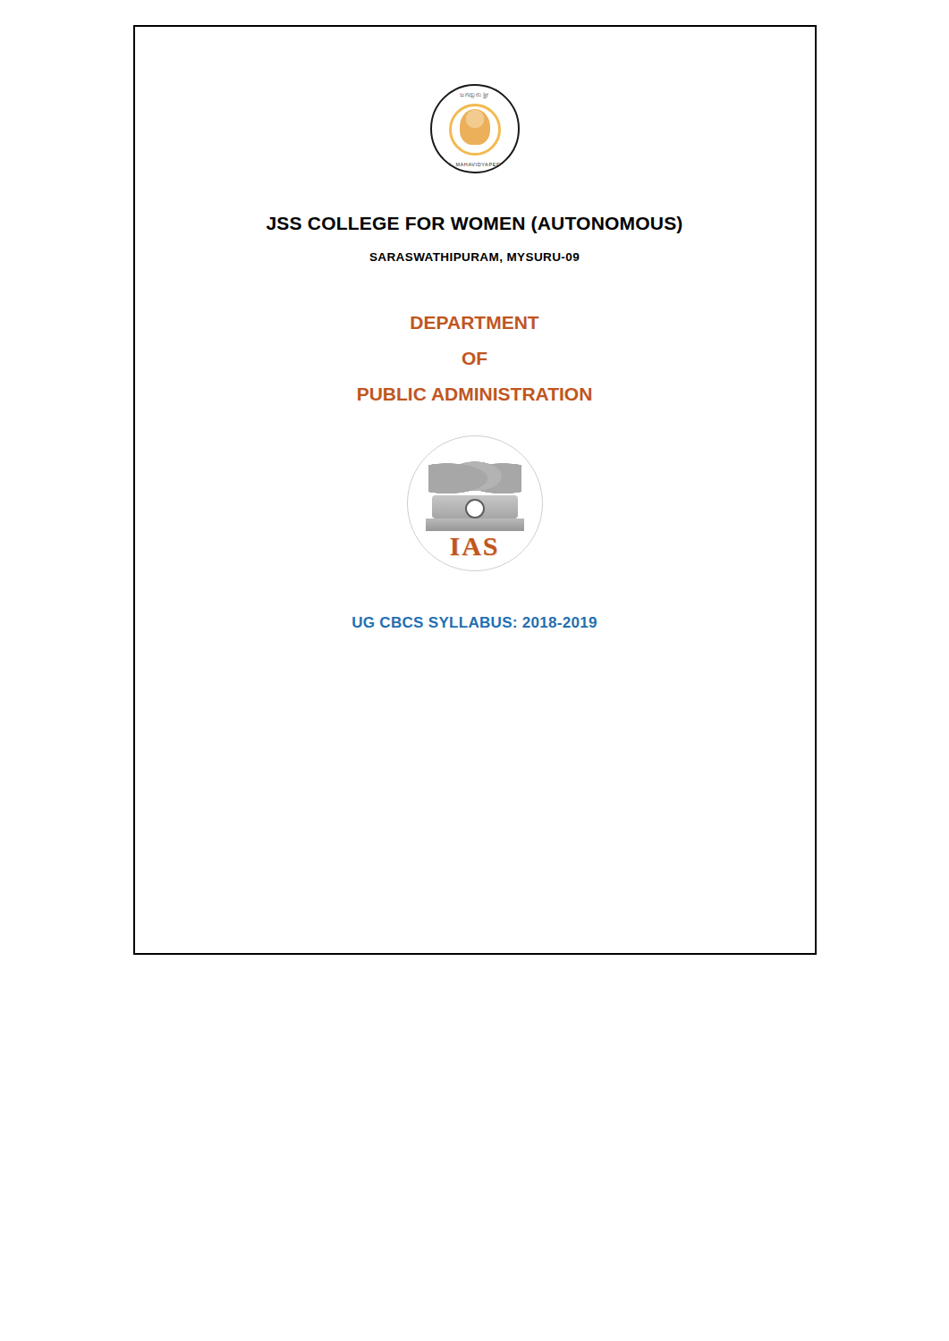ಜಗದ್ಗುರು ಶ್ರೀ J.S.S. Mahavidyapeetha
JSS COLLEGE FOR WOMEN (AUTONOMOUS)
SARASWATHIPURAM, MYSURU-09
DEPARTMENT
OF
PUBLIC ADMINISTRATION
IAS
UG CBCS SYLLABUS: 2018-2019